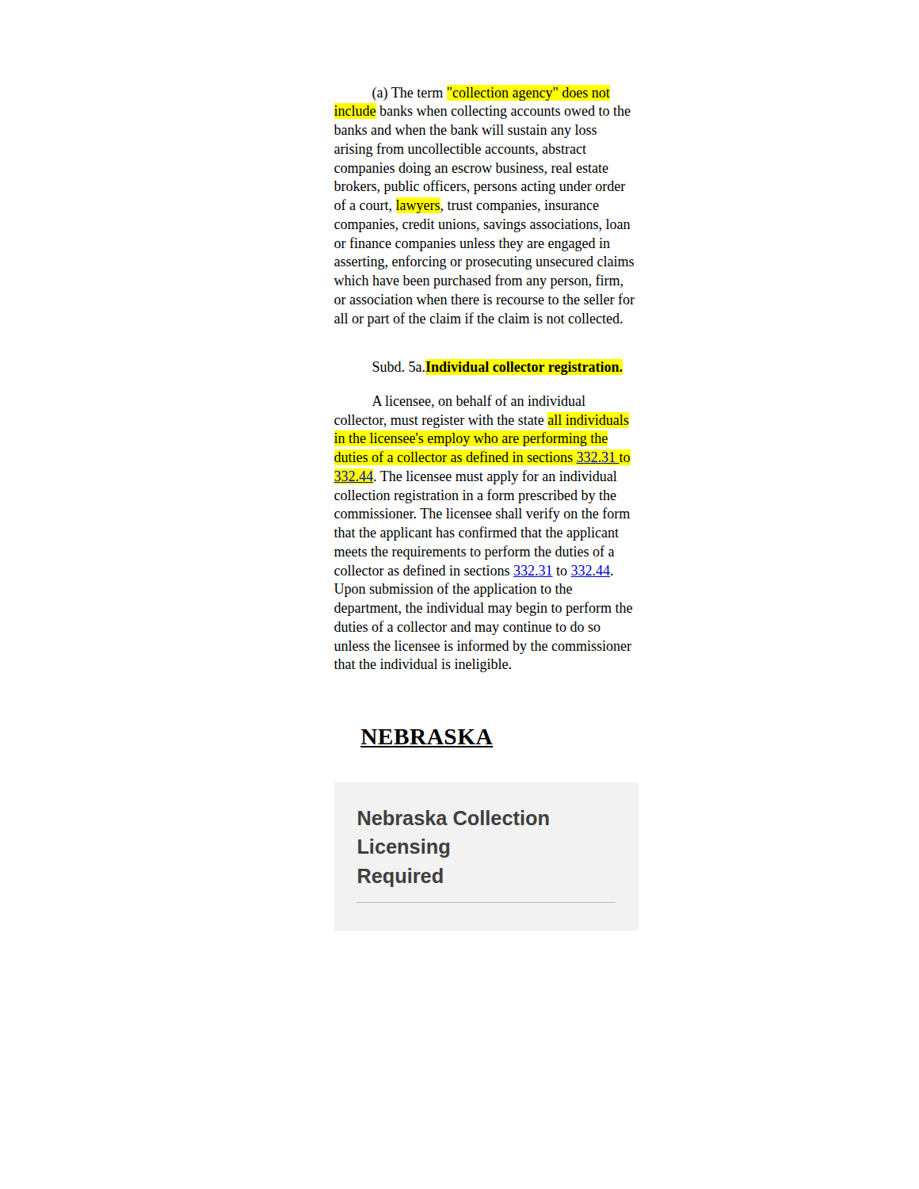(a) The term "collection agency" does not include banks when collecting accounts owed to the banks and when the bank will sustain any loss arising from uncollectible accounts, abstract companies doing an escrow business, real estate brokers, public officers, persons acting under order of a court, lawyers, trust companies, insurance companies, credit unions, savings associations, loan or finance companies unless they are engaged in asserting, enforcing or prosecuting unsecured claims which have been purchased from any person, firm, or association when there is recourse to the seller for all or part of the claim if the claim is not collected.
Subd. 5a.Individual collector registration.
A licensee, on behalf of an individual collector, must register with the state all individuals in the licensee's employ who are performing the duties of a collector as defined in sections 332.31 to 332.44. The licensee must apply for an individual collection registration in a form prescribed by the commissioner. The licensee shall verify on the form that the applicant has confirmed that the applicant meets the requirements to perform the duties of a collector as defined in sections 332.31 to 332.44. Upon submission of the application to the department, the individual may begin to perform the duties of a collector and may continue to do so unless the licensee is informed by the commissioner that the individual is ineligible.
NEBRASKA
Nebraska Collection Licensing
Required